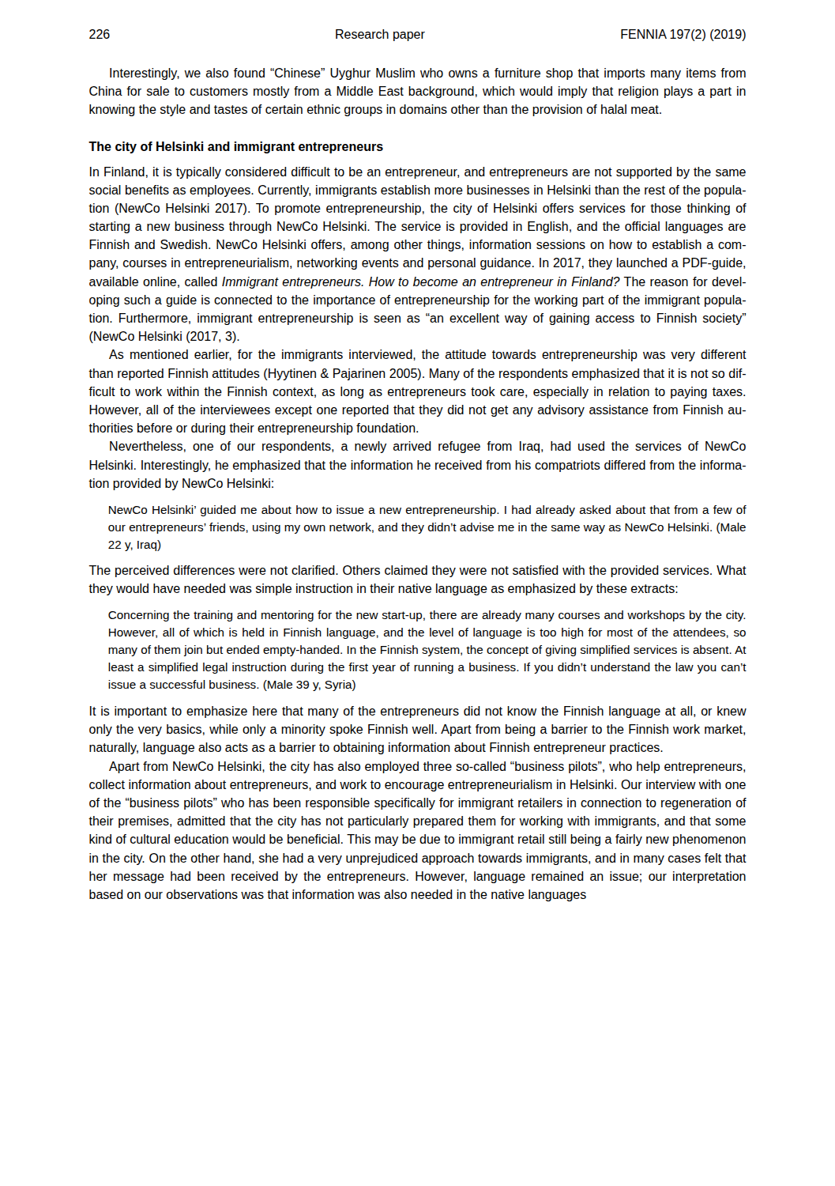226 Research paper FENNIA 197(2) (2019)
Interestingly, we also found “Chinese” Uyghur Muslim who owns a furniture shop that imports many items from China for sale to customers mostly from a Middle East background, which would imply that religion plays a part in knowing the style and tastes of certain ethnic groups in domains other than the provision of halal meat.
The city of Helsinki and immigrant entrepreneurs
In Finland, it is typically considered difficult to be an entrepreneur, and entrepreneurs are not supported by the same social benefits as employees. Currently, immigrants establish more businesses in Helsinki than the rest of the population (NewCo Helsinki 2017). To promote entrepreneurship, the city of Helsinki offers services for those thinking of starting a new business through NewCo Helsinki. The service is provided in English, and the official languages are Finnish and Swedish. NewCo Helsinki offers, among other things, information sessions on how to establish a company, courses in entrepreneurialism, networking events and personal guidance. In 2017, they launched a PDF-guide, available online, called Immigrant entrepreneurs. How to become an entrepreneur in Finland? The reason for developing such a guide is connected to the importance of entrepreneurship for the working part of the immigrant population. Furthermore, immigrant entrepreneurship is seen as “an excellent way of gaining access to Finnish society” (NewCo Helsinki (2017, 3).
As mentioned earlier, for the immigrants interviewed, the attitude towards entrepreneurship was very different than reported Finnish attitudes (Hyytinen & Pajarinen 2005). Many of the respondents emphasized that it is not so difficult to work within the Finnish context, as long as entrepreneurs took care, especially in relation to paying taxes. However, all of the interviewees except one reported that they did not get any advisory assistance from Finnish authorities before or during their entrepreneurship foundation.
Nevertheless, one of our respondents, a newly arrived refugee from Iraq, had used the services of NewCo Helsinki. Interestingly, he emphasized that the information he received from his compatriots differed from the information provided by NewCo Helsinki:
NewCo Helsinki’ guided me about how to issue a new entrepreneurship. I had already asked about that from a few of our entrepreneurs’ friends, using my own network, and they didn’t advise me in the same way as NewCo Helsinki. (Male 22 y, Iraq)
The perceived differences were not clarified. Others claimed they were not satisfied with the provided services. What they would have needed was simple instruction in their native language as emphasized by these extracts:
Concerning the training and mentoring for the new start-up, there are already many courses and workshops by the city. However, all of which is held in Finnish language, and the level of language is too high for most of the attendees, so many of them join but ended empty-handed. In the Finnish system, the concept of giving simplified services is absent. At least a simplified legal instruction during the first year of running a business. If you didn’t understand the law you can’t issue a successful business. (Male 39 y, Syria)
It is important to emphasize here that many of the entrepreneurs did not know the Finnish language at all, or knew only the very basics, while only a minority spoke Finnish well. Apart from being a barrier to the Finnish work market, naturally, language also acts as a barrier to obtaining information about Finnish entrepreneur practices.
Apart from NewCo Helsinki, the city has also employed three so-called “business pilots”, who help entrepreneurs, collect information about entrepreneurs, and work to encourage entrepreneurialism in Helsinki. Our interview with one of the “business pilots” who has been responsible specifically for immigrant retailers in connection to regeneration of their premises, admitted that the city has not particularly prepared them for working with immigrants, and that some kind of cultural education would be beneficial. This may be due to immigrant retail still being a fairly new phenomenon in the city. On the other hand, she had a very unprejudiced approach towards immigrants, and in many cases felt that her message had been received by the entrepreneurs. However, language remained an issue; our interpretation based on our observations was that information was also needed in the native languages